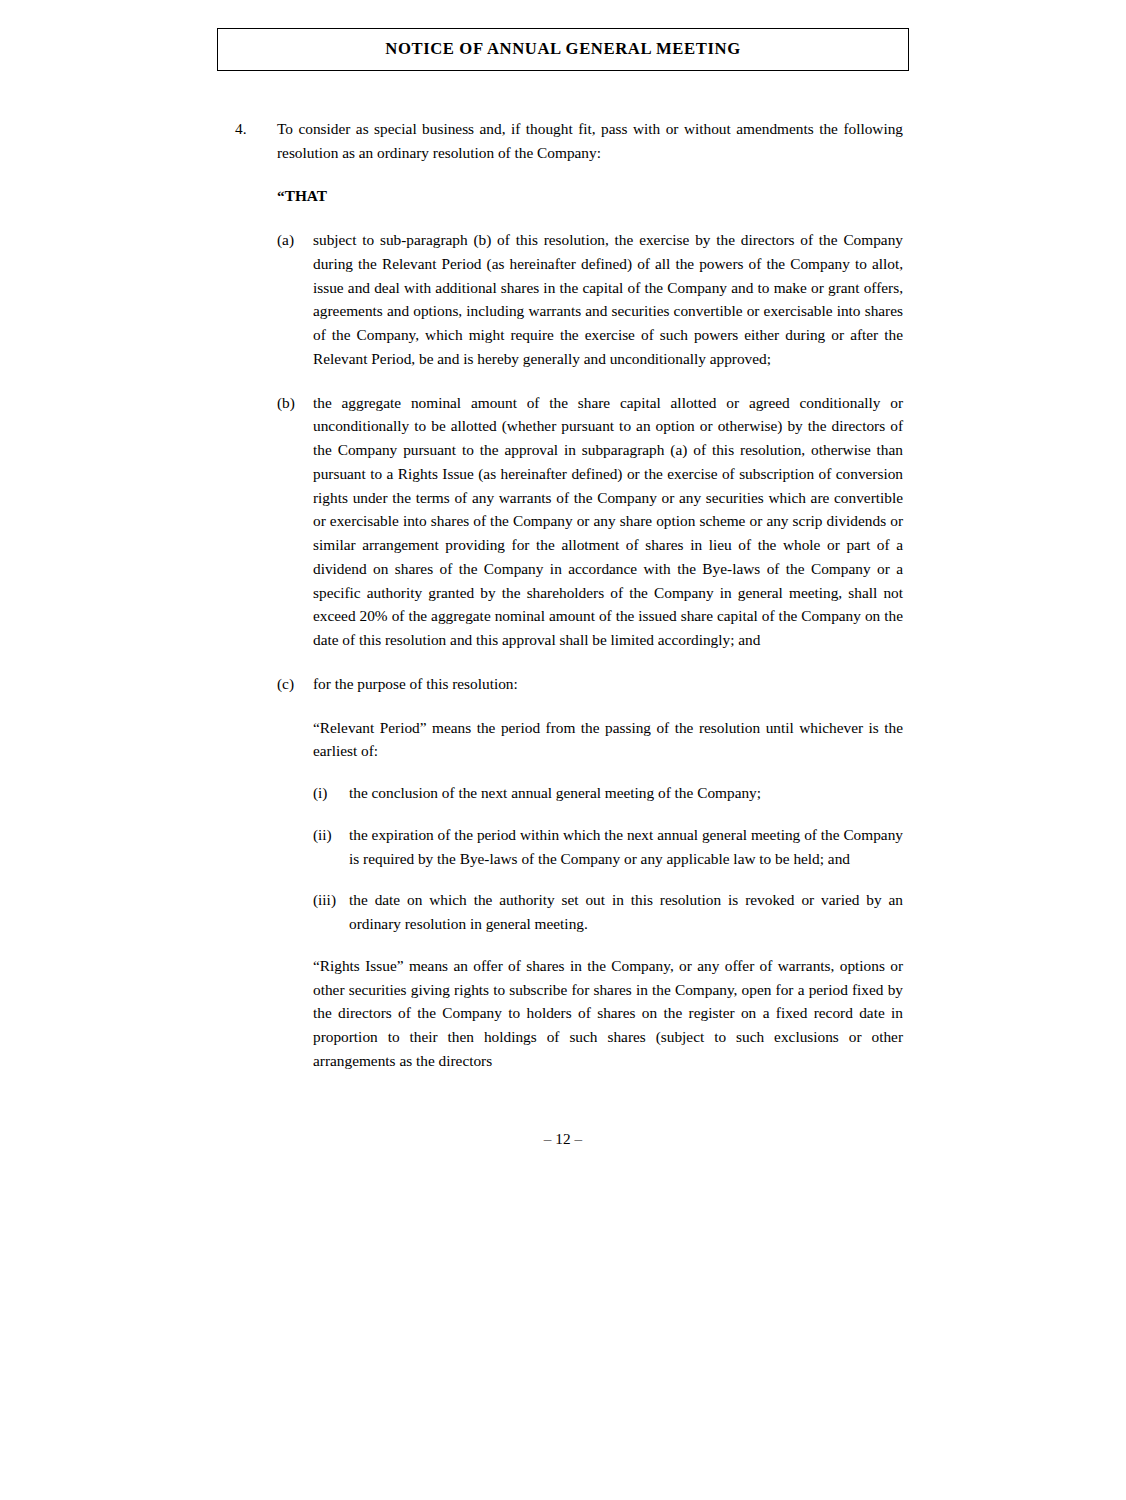Notice of Annual General Meeting
4.
To consider as special business and, if thought fit, pass with or without amendments the following resolution as an ordinary resolution of the Company:
“THAT
(a)
subject to sub-paragraph (b) of this resolution, the exercise by the directors of the Company during the Relevant Period (as hereinafter defined) of all the powers of the Company to allot, issue and deal with additional shares in the capital of the Company and to make or grant offers, agreements and options, including warrants and securities convertible or exercisable into shares of the Company, which might require the exercise of such powers either during or after the Relevant Period, be and is hereby generally and unconditionally approved;
(b)
the aggregate nominal amount of the share capital allotted or agreed conditionally or unconditionally to be allotted (whether pursuant to an option or otherwise) by the directors of the Company pursuant to the approval in subparagraph (a) of this resolution, otherwise than pursuant to a Rights Issue (as hereinafter defined) or the exercise of subscription of conversion rights under the terms of any warrants of the Company or any securities which are convertible or exercisable into shares of the Company or any share option scheme or any scrip dividends or similar arrangement providing for the allotment of shares in lieu of the whole or part of a dividend on shares of the Company in accordance with the Bye-laws of the Company or a specific authority granted by the shareholders of the Company in general meeting, shall not exceed 20% of the aggregate nominal amount of the issued share capital of the Company on the date of this resolution and this approval shall be limited accordingly; and
(c)
for the purpose of this resolution:
“Relevant Period” means the period from the passing of the resolution until whichever is the earliest of:
(i)
the conclusion of the next annual general meeting of the Company;
(ii)
the expiration of the period within which the next annual general meeting of the Company is required by the Bye-laws of the Company or any applicable law to be held; and
(iii)
the date on which the authority set out in this resolution is revoked or varied by an ordinary resolution in general meeting.
“Rights Issue” means an offer of shares in the Company, or any offer of warrants, options or other securities giving rights to subscribe for shares in the Company, open for a period fixed by the directors of the Company to holders of shares on the register on a fixed record date in proportion to their then holdings of such shares (subject to such exclusions or other arrangements as the directors
– 12 –